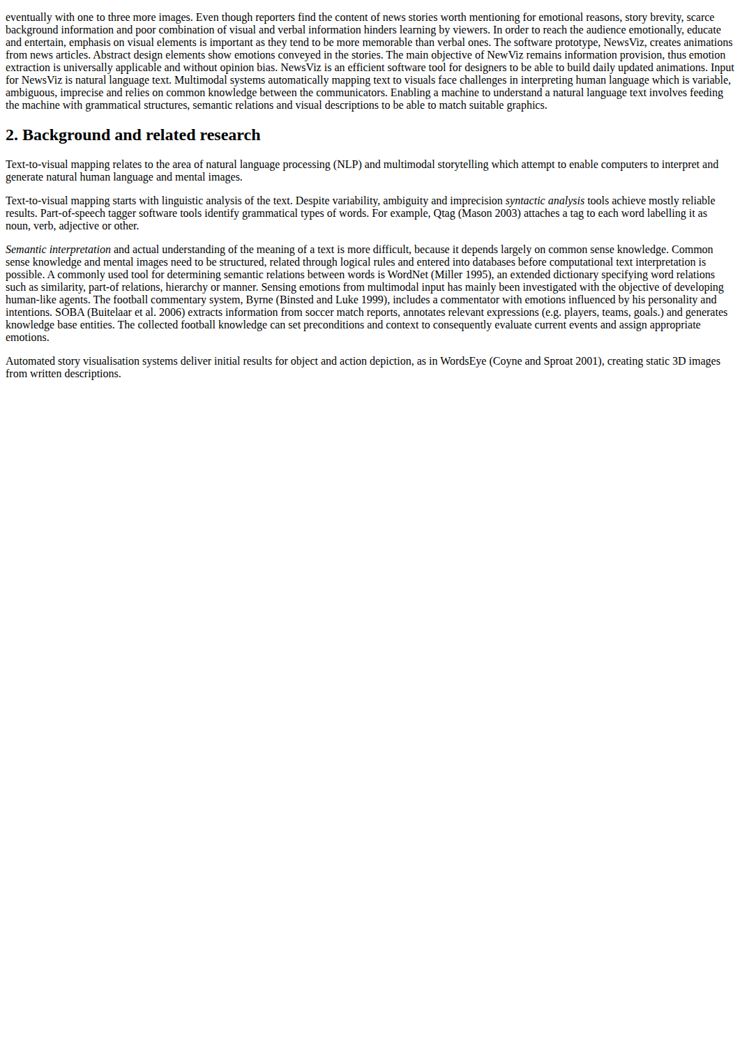eventually with one to three more images. Even though reporters find the content of news stories worth mentioning for emotional reasons, story brevity, scarce background information and poor combination of visual and verbal information hinders learning by viewers. In order to reach the audience emotionally, educate and entertain, emphasis on visual elements is important as they tend to be more memorable than verbal ones. The software prototype, NewsViz, creates animations from news articles. Abstract design elements show emotions conveyed in the stories. The main objective of NewViz remains information provision, thus emotion extraction is universally applicable and without opinion bias. NewsViz is an efficient software tool for designers to be able to build daily updated animations. Input for NewsViz is natural language text. Multimodal systems automatically mapping text to visuals face challenges in interpreting human language which is variable, ambiguous, imprecise and relies on common knowledge between the communicators. Enabling a machine to understand a natural language text involves feeding the machine with grammatical structures, semantic relations and visual descriptions to be able to match suitable graphics.
2. Background and related research
Text-to-visual mapping relates to the area of natural language processing (NLP) and multimodal storytelling which attempt to enable computers to interpret and generate natural human language and mental images.
Text-to-visual mapping starts with linguistic analysis of the text. Despite variability, ambiguity and imprecision syntactic analysis tools achieve mostly reliable results. Part-of-speech tagger software tools identify grammatical types of words. For example, Qtag (Mason 2003) attaches a tag to each word labelling it as noun, verb, adjective or other.
Semantic interpretation and actual understanding of the meaning of a text is more difficult, because it depends largely on common sense knowledge. Common sense knowledge and mental images need to be structured, related through logical rules and entered into databases before computational text interpretation is possible. A commonly used tool for determining semantic relations between words is WordNet (Miller 1995), an extended dictionary specifying word relations such as similarity, part-of relations, hierarchy or manner. Sensing emotions from multimodal input has mainly been investigated with the objective of developing human-like agents. The football commentary system, Byrne (Binsted and Luke 1999), includes a commentator with emotions influenced by his personality and intentions. SOBA (Buitelaar et al. 2006) extracts information from soccer match reports, annotates relevant expressions (e.g. players, teams, goals.) and generates knowledge base entities. The collected football knowledge can set preconditions and context to consequently evaluate current events and assign appropriate emotions.
Automated story visualisation systems deliver initial results for object and action depiction, as in WordsEye (Coyne and Sproat 2001), creating static 3D images from written descriptions.